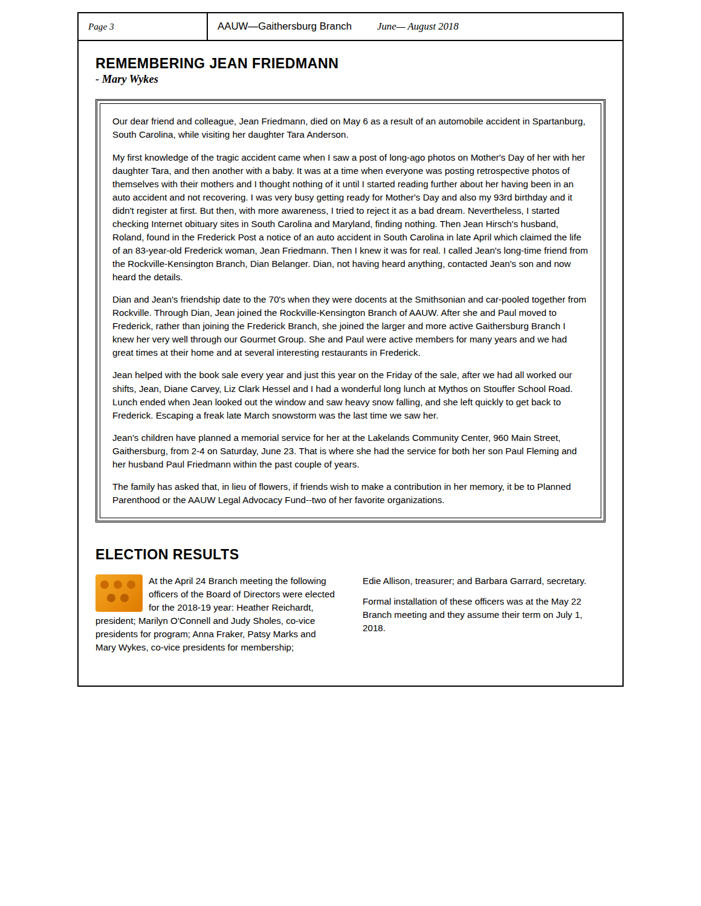Page 3
AAUW—Gaithersburg Branch June— August 2018
REMEMBERING JEAN FRIEDMANN
- Mary Wykes
Our dear friend and colleague, Jean Friedmann, died on May 6 as a result of an automobile accident in Spartanburg, South Carolina, while visiting her daughter Tara Anderson.
My first knowledge of the tragic accident came when I saw a post of long-ago photos on Mother's Day of her with her daughter Tara, and then another with a baby. It was at a time when everyone was posting retrospective photos of themselves with their mothers and I thought nothing of it until I started reading further about her having been in an auto accident and not recovering. I was very busy getting ready for Mother's Day and also my 93rd birthday and it didn't register at first. But then, with more awareness, I tried to reject it as a bad dream. Nevertheless, I started checking Internet obituary sites in South Carolina and Maryland, finding nothing. Then Jean Hirsch's husband, Roland, found in the Frederick Post a notice of an auto accident in South Carolina in late April which claimed the life of an 83-year-old Frederick woman, Jean Friedmann. Then I knew it was for real. I called Jean's long-time friend from the Rockville-Kensington Branch, Dian Belanger. Dian, not having heard anything, contacted Jean's son and now heard the details.
Dian and Jean's friendship date to the 70's when they were docents at the Smithsonian and car-pooled together from Rockville. Through Dian, Jean joined the Rockville-Kensington Branch of AAUW. After she and Paul moved to Frederick, rather than joining the Frederick Branch, she joined the larger and more active Gaithersburg Branch I knew her very well through our Gourmet Group. She and Paul were active members for many years and we had great times at their home and at several interesting restaurants in Frederick.
Jean helped with the book sale every year and just this year on the Friday of the sale, after we had all worked our shifts, Jean, Diane Carvey, Liz Clark Hessel and I had a wonderful long lunch at Mythos on Stouffer School Road. Lunch ended when Jean looked out the window and saw heavy snow falling, and she left quickly to get back to Frederick. Escaping a freak late March snowstorm was the last time we saw her.
Jean's children have planned a memorial service for her at the Lakelands Community Center, 960 Main Street, Gaithersburg, from 2-4 on Saturday, June 23. That is where she had the service for both her son Paul Fleming and her husband Paul Friedmann within the past couple of years.
The family has asked that, in lieu of flowers, if friends wish to make a contribution in her memory, it be to Planned Parenthood or the AAUW Legal Advocacy Fund--two of her favorite organizations.
ELECTION RESULTS
At the April 24 Branch meeting the following officers of the Board of Directors were elected for the 2018-19 year: Heather Reichardt, president; Marilyn O'Connell and Judy Sholes, co-vice presidents for program; Anna Fraker, Patsy Marks and Mary Wykes, co-vice presidents for membership;
Edie Allison, treasurer; and Barbara Garrard, secretary.
Formal installation of these officers was at the May 22 Branch meeting and they assume their term on July 1, 2018.